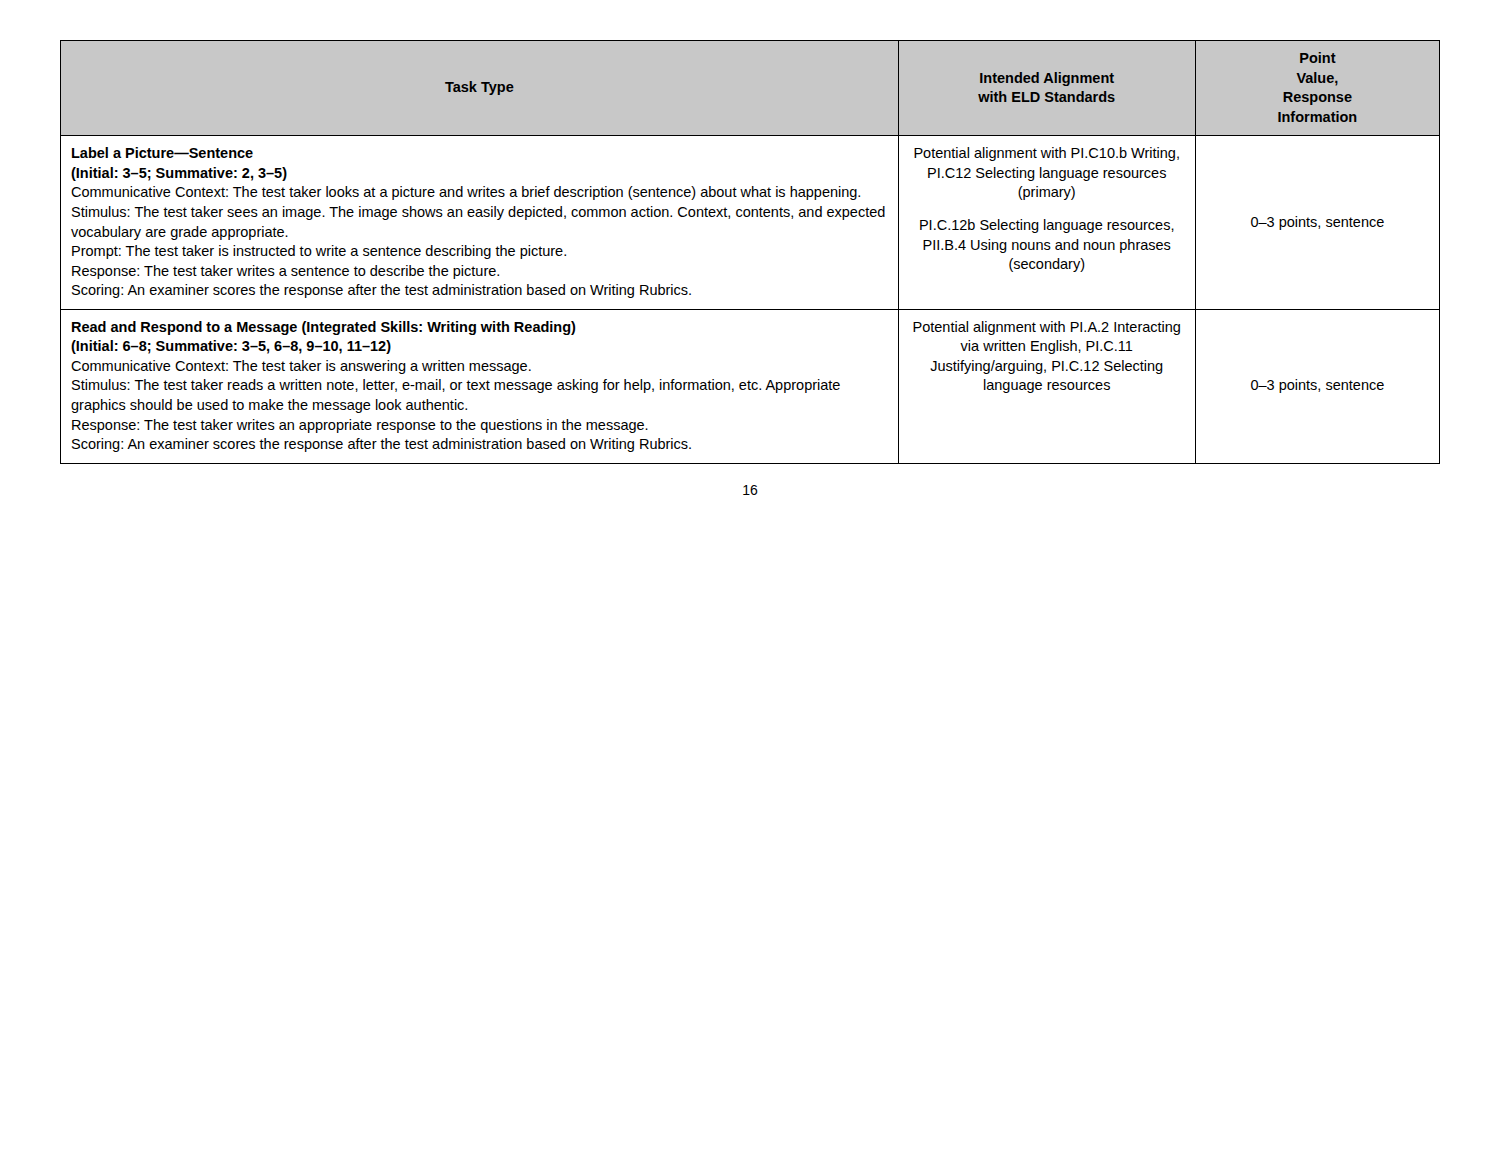| Task Type | Intended Alignment with ELD Standards | Point Value, Response Information |
| --- | --- | --- |
| Label a Picture—Sentence (Initial: 3–5; Summative: 2, 3–5) Communicative Context: The test taker looks at a picture and writes a brief description (sentence) about what is happening. Stimulus: The test taker sees an image. The image shows an easily depicted, common action. Context, contents, and expected vocabulary are grade appropriate. Prompt: The test taker is instructed to write a sentence describing the picture. Response: The test taker writes a sentence to describe the picture. Scoring: An examiner scores the response after the test administration based on Writing Rubrics. | Potential alignment with PI.C10.b Writing, PI.C12 Selecting language resources (primary) PI.C.12b Selecting language resources, PII.B.4 Using nouns and noun phrases (secondary) | 0–3 points, sentence |
| Read and Respond to a Message (Integrated Skills: Writing with Reading) (Initial: 6–8; Summative: 3–5, 6–8, 9–10, 11–12) Communicative Context: The test taker is answering a written message. Stimulus: The test taker reads a written note, letter, e-mail, or text message asking for help, information, etc. Appropriate graphics should be used to make the message look authentic. Response: The test taker writes an appropriate response to the questions in the message. Scoring: An examiner scores the response after the test administration based on Writing Rubrics. | Potential alignment with PI.A.2 Interacting via written English, PI.C.11 Justifying/arguing, PI.C.12 Selecting language resources | 0–3 points, sentence |
16